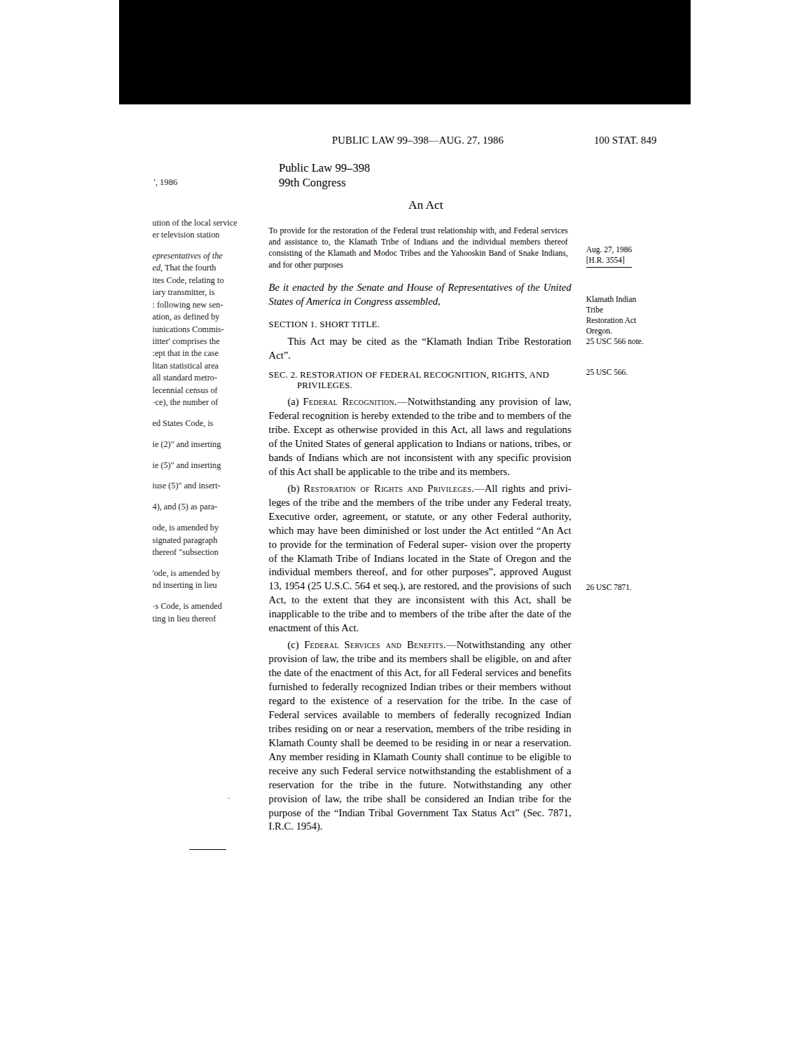', 1986
ution of the local service
er television station
epresentatives of the
ed, That the fourth
ites Code, relating to
iary transmitter, is
: following new sen-
ation, as defined by
iunications Commis-
iitter' comprises the
:ept that in the case
litan statistical area
all standard metro-
lecennial census of
·ce), the number of
ed States Code, is
ie (2)" and inserting
ie (5)" and inserting
iuse (5)" and insert-
4), and (5) as para-
ode, is amended by
signated paragraph
thereof "subsection
'ode, is amended by
nd inserting in lieu
·s Code, is amended
ting in lieu thereof
PUBLIC LAW 99–398—AUG. 27, 1986
100 STAT. 849
Public Law 99–398
99th Congress
An Act
To provide for the restoration of the Federal trust relationship with, and Federal services and assistance to, the Klamath Tribe of Indians and the individual members thereof consisting of the Klamath and Modoc Tribes and the Yahooskin Band of Snake Indians, and for other purposes
Be it enacted by the Senate and House of Representatives of the United States of America in Congress assembled,
Section 1. Short Title.
This Act may be cited as the “Klamath Indian Tribe Restoration Act”.
Sec. 2. Restoration of Federal Recognition, Rights, and Privileges.
(a) Federal Recognition.—Notwithstanding any provision of law, Federal recognition is hereby extended to the tribe and to members of the tribe. Except as otherwise provided in this Act, all laws and regulations of the United States of general application to Indians or nations, tribes, or bands of Indians which are not inconsistent with any specific provision of this Act shall be applicable to the tribe and its members.
(b) Restoration of Rights and Privileges.—All rights and privi- leges of the tribe and the members of the tribe under any Federal treaty, Executive order, agreement, or statute, or any other Federal authority, which may have been diminished or lost under the Act entitled “An Act to provide for the termination of Federal super- vision over the property of the Klamath Tribe of Indians located in the State of Oregon and the individual members thereof, and for other purposes”, approved August 13, 1954 (25 U.S.C. 564 et seq.), are restored, and the provisions of such Act, to the extent that they are inconsistent with this Act, shall be inapplicable to the tribe and to members of the tribe after the date of the enactment of this Act.
(c) Federal Services and Benefits.—Notwithstanding any other provision of law, the tribe and its members shall be eligible, on and after the date of the enactment of this Act, for all Federal services and benefits furnished to federally recognized Indian tribes or their members without regard to the existence of a reservation for the tribe. In the case of Federal services available to members of federally recognized Indian tribes residing on or near a reservation, members of the tribe residing in Klamath County shall be deemed to be residing in or near a reservation. Any member residing in Klamath County shall continue to be eligible to receive any such Federal service notwithstanding the establishment of a reservation for the tribe in the future. Notwithstanding any other provision of law, the tribe shall be considered an Indian tribe for the purpose of the “Indian Tribal Government Tax Status Act” (Sec. 7871, I.R.C. 1954).
Aug. 27, 1986
[H.R. 3554]
Klamath Indian
Tribe
Restoration Act
Oregon.
25 USC 566 note.
25 USC 566.
26 USC 7871.
.